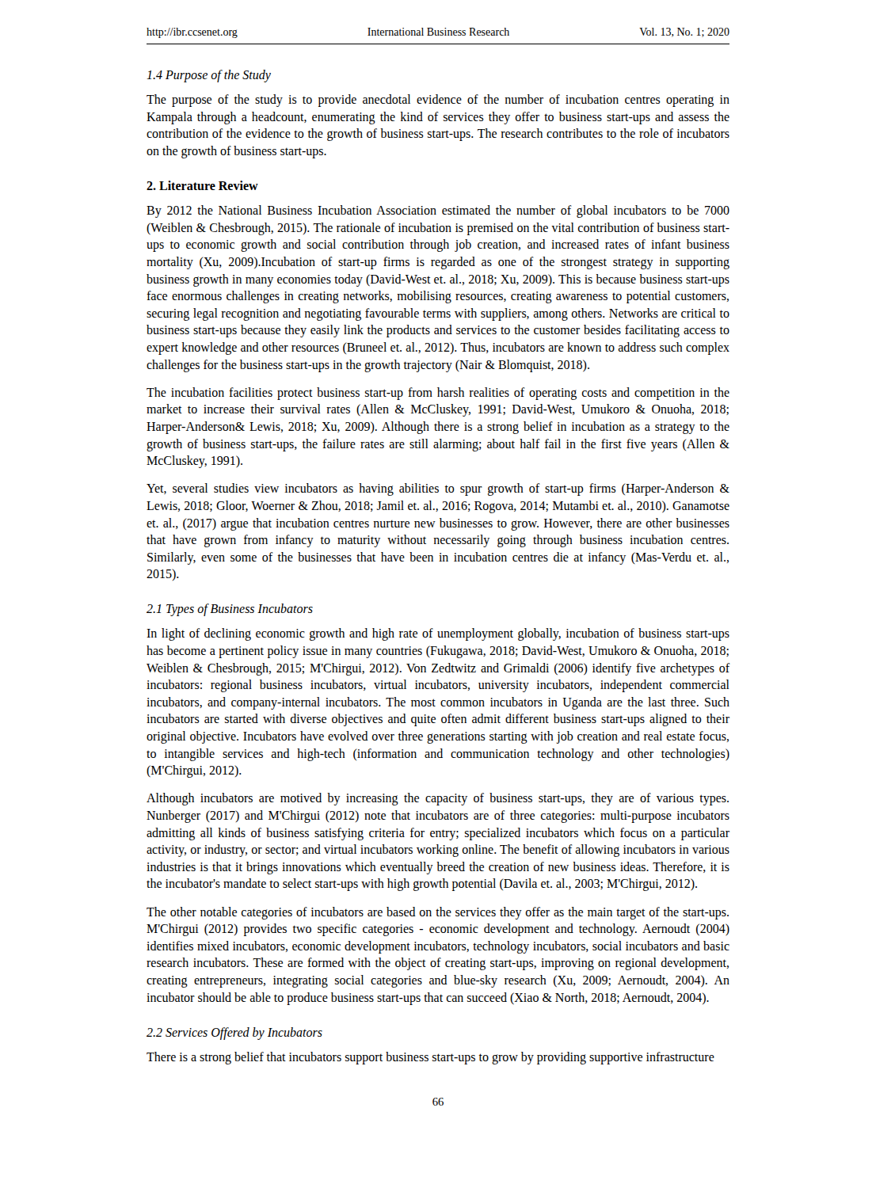http://ibr.ccsenet.org International Business Research Vol. 13, No. 1; 2020
1.4 Purpose of the Study
The purpose of the study is to provide anecdotal evidence of the number of incubation centres operating in Kampala through a headcount, enumerating the kind of services they offer to business start-ups and assess the contribution of the evidence to the growth of business start-ups. The research contributes to the role of incubators on the growth of business start-ups.
2. Literature Review
By 2012 the National Business Incubation Association estimated the number of global incubators to be 7000 (Weiblen & Chesbrough, 2015). The rationale of incubation is premised on the vital contribution of business start-ups to economic growth and social contribution through job creation, and increased rates of infant business mortality (Xu, 2009).Incubation of start-up firms is regarded as one of the strongest strategy in supporting business growth in many economies today (David-West et. al., 2018; Xu, 2009). This is because business start-ups face enormous challenges in creating networks, mobilising resources, creating awareness to potential customers, securing legal recognition and negotiating favourable terms with suppliers, among others. Networks are critical to business start-ups because they easily link the products and services to the customer besides facilitating access to expert knowledge and other resources (Bruneel et. al., 2012). Thus, incubators are known to address such complex challenges for the business start-ups in the growth trajectory (Nair & Blomquist, 2018).
The incubation facilities protect business start-up from harsh realities of operating costs and competition in the market to increase their survival rates (Allen & McCluskey, 1991; David-West, Umukoro & Onuoha, 2018; Harper-Anderson& Lewis, 2018; Xu, 2009). Although there is a strong belief in incubation as a strategy to the growth of business start-ups, the failure rates are still alarming; about half fail in the first five years (Allen & McCluskey, 1991).
Yet, several studies view incubators as having abilities to spur growth of start-up firms (Harper-Anderson & Lewis, 2018; Gloor, Woerner & Zhou, 2018; Jamil et. al., 2016; Rogova, 2014; Mutambi et. al., 2010). Ganamotse et. al., (2017) argue that incubation centres nurture new businesses to grow. However, there are other businesses that have grown from infancy to maturity without necessarily going through business incubation centres. Similarly, even some of the businesses that have been in incubation centres die at infancy (Mas-Verdu et. al., 2015).
2.1 Types of Business Incubators
In light of declining economic growth and high rate of unemployment globally, incubation of business start-ups has become a pertinent policy issue in many countries (Fukugawa, 2018; David-West, Umukoro & Onuoha, 2018; Weiblen & Chesbrough, 2015; M'Chirgui, 2012). Von Zedtwitz and Grimaldi (2006) identify five archetypes of incubators: regional business incubators, virtual incubators, university incubators, independent commercial incubators, and company-internal incubators. The most common incubators in Uganda are the last three. Such incubators are started with diverse objectives and quite often admit different business start-ups aligned to their original objective. Incubators have evolved over three generations starting with job creation and real estate focus, to intangible services and high-tech (information and communication technology and other technologies) (M'Chirgui, 2012).
Although incubators are motived by increasing the capacity of business start-ups, they are of various types. Nunberger (2017) and M'Chirgui (2012) note that incubators are of three categories: multi-purpose incubators admitting all kinds of business satisfying criteria for entry; specialized incubators which focus on a particular activity, or industry, or sector; and virtual incubators working online. The benefit of allowing incubators in various industries is that it brings innovations which eventually breed the creation of new business ideas. Therefore, it is the incubator's mandate to select start-ups with high growth potential (Davila et. al., 2003; M'Chirgui, 2012).
The other notable categories of incubators are based on the services they offer as the main target of the start-ups. M'Chirgui (2012) provides two specific categories - economic development and technology. Aernoudt (2004) identifies mixed incubators, economic development incubators, technology incubators, social incubators and basic research incubators. These are formed with the object of creating start-ups, improving on regional development, creating entrepreneurs, integrating social categories and blue-sky research (Xu, 2009; Aernoudt, 2004). An incubator should be able to produce business start-ups that can succeed (Xiao & North, 2018; Aernoudt, 2004).
2.2 Services Offered by Incubators
There is a strong belief that incubators support business start-ups to grow by providing supportive infrastructure
66